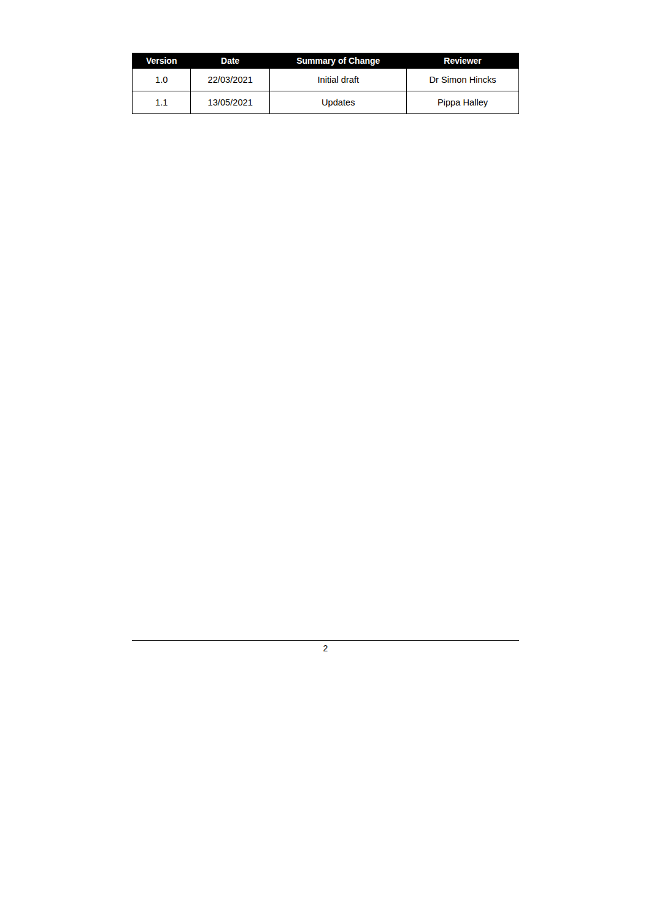| Version | Date | Summary of Change | Reviewer |
| --- | --- | --- | --- |
| 1.0 | 22/03/2021 | Initial draft | Dr Simon Hincks |
| 1.1 | 13/05/2021 | Updates | Pippa Halley |
2